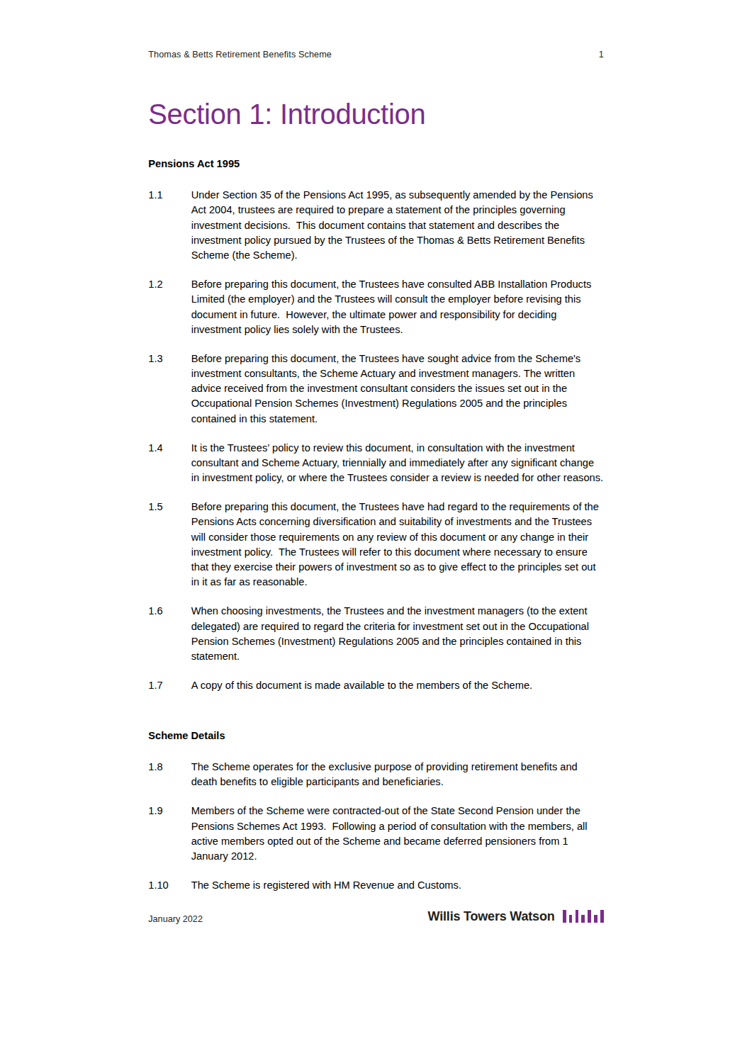Thomas & Betts Retirement Benefits Scheme 1
Section 1: Introduction
Pensions Act 1995
1.1
Under Section 35 of the Pensions Act 1995, as subsequently amended by the Pensions Act 2004, trustees are required to prepare a statement of the principles governing investment decisions. This document contains that statement and describes the investment policy pursued by the Trustees of the Thomas & Betts Retirement Benefits Scheme (the Scheme).
1.2
Before preparing this document, the Trustees have consulted ABB Installation Products Limited (the employer) and the Trustees will consult the employer before revising this document in future. However, the ultimate power and responsibility for deciding investment policy lies solely with the Trustees.
1.3
Before preparing this document, the Trustees have sought advice from the Scheme's investment consultants, the Scheme Actuary and investment managers. The written advice received from the investment consultant considers the issues set out in the Occupational Pension Schemes (Investment) Regulations 2005 and the principles contained in this statement.
1.4
It is the Trustees’ policy to review this document, in consultation with the investment consultant and Scheme Actuary, triennially and immediately after any significant change in investment policy, or where the Trustees consider a review is needed for other reasons.
1.5
Before preparing this document, the Trustees have had regard to the requirements of the Pensions Acts concerning diversification and suitability of investments and the Trustees will consider those requirements on any review of this document or any change in their investment policy. The Trustees will refer to this document where necessary to ensure that they exercise their powers of investment so as to give effect to the principles set out in it as far as reasonable.
1.6
When choosing investments, the Trustees and the investment managers (to the extent delegated) are required to regard the criteria for investment set out in the Occupational Pension Schemes (Investment) Regulations 2005 and the principles contained in this statement.
1.7
A copy of this document is made available to the members of the Scheme.
Scheme Details
1.8
The Scheme operates for the exclusive purpose of providing retirement benefits and death benefits to eligible participants and beneficiaries.
1.9
Members of the Scheme were contracted-out of the State Second Pension under the Pensions Schemes Act 1993. Following a period of consultation with the members, all active members opted out of the Scheme and became deferred pensioners from 1 January 2012.
1.10
The Scheme is registered with HM Revenue and Customs.
January 2022 Willis Towers Watson